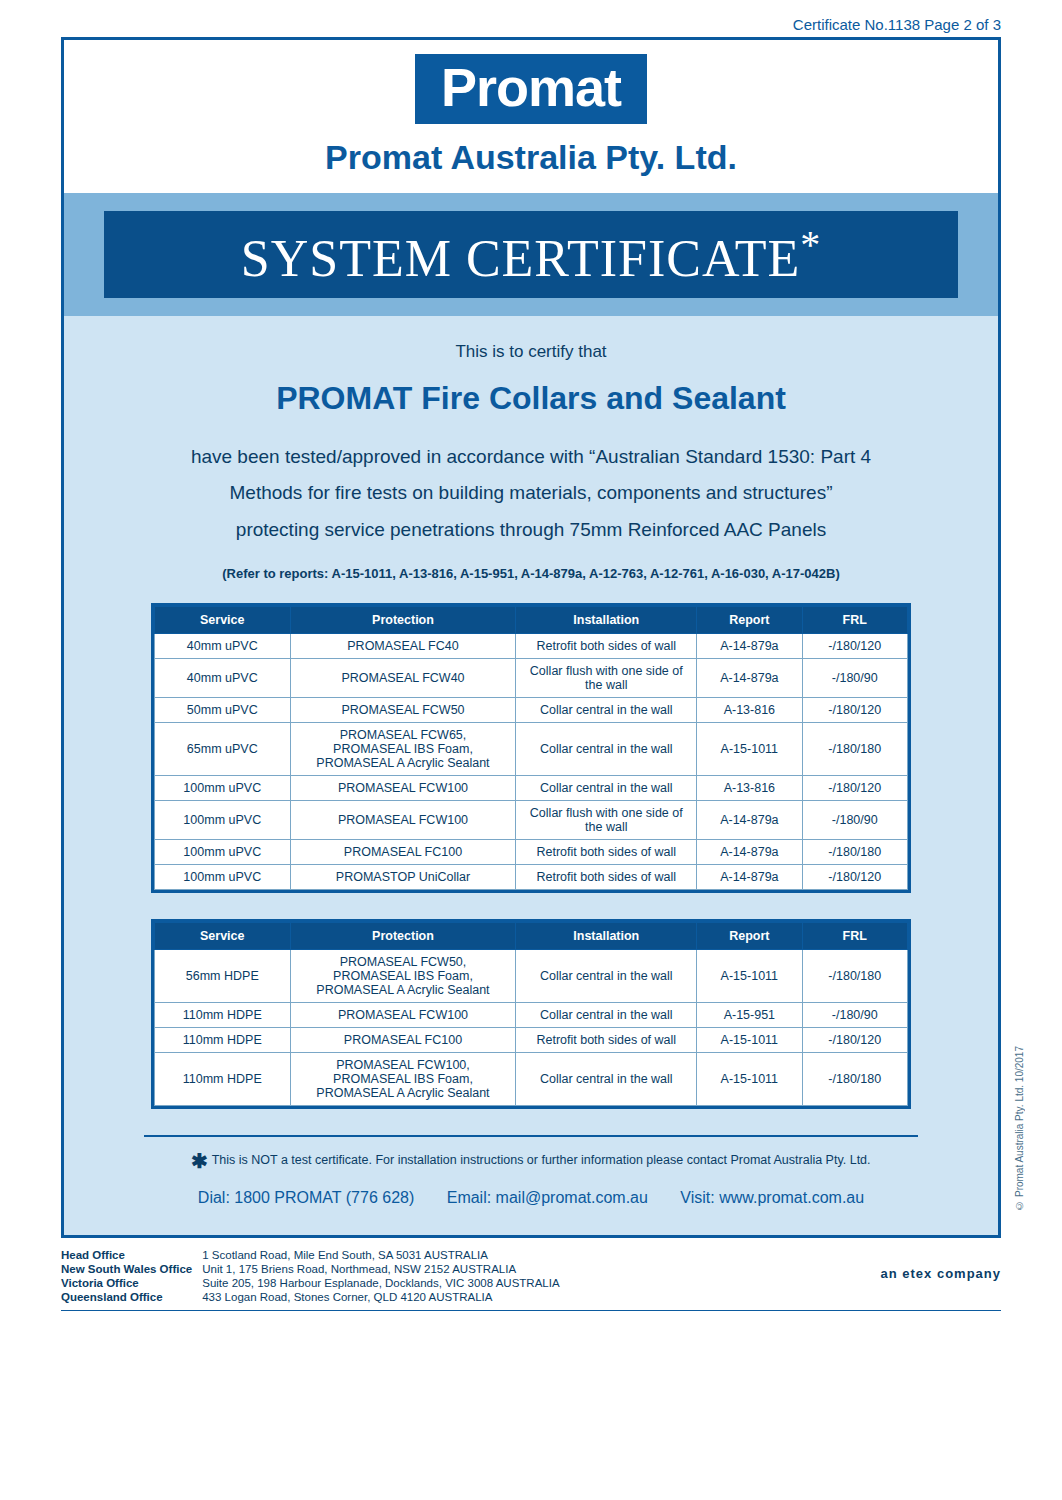Certificate No.1138 Page 2 of 3
Promat
Promat Australia Pty. Ltd.
SYSTEM CERTIFICATE*
This is to certify that
PROMAT Fire Collars and Sealant
have been tested/approved in accordance with “Australian Standard 1530: Part 4
Methods for fire tests on building materials, components and structures”
protecting service penetrations through 75mm Reinforced AAC Panels
(Refer to reports: A-15-1011, A-13-816, A-15-951, A-14-879a, A-12-763, A-12-761, A-16-030, A-17-042B)
| Service | Protection | Installation | Report | FRL |
| --- | --- | --- | --- | --- |
| 40mm uPVC | PROMASEAL FC40 | Retrofit both sides of wall | A-14-879a | -/180/120 |
| 40mm uPVC | PROMASEAL FCW40 | Collar flush with one side of the wall | A-14-879a | -/180/90 |
| 50mm uPVC | PROMASEAL FCW50 | Collar central in the wall | A-13-816 | -/180/120 |
| 65mm uPVC | PROMASEAL FCW65, PROMASEAL IBS Foam, PROMASEAL A Acrylic Sealant | Collar central in the wall | A-15-1011 | -/180/180 |
| 100mm uPVC | PROMASEAL FCW100 | Collar central in the wall | A-13-816 | -/180/120 |
| 100mm uPVC | PROMASEAL FCW100 | Collar flush with one side of the wall | A-14-879a | -/180/90 |
| 100mm uPVC | PROMASEAL FC100 | Retrofit both sides of wall | A-14-879a | -/180/180 |
| 100mm uPVC | PROMASTOP UniCollar | Retrofit both sides of wall | A-14-879a | -/180/120 |
| Service | Protection | Installation | Report | FRL |
| --- | --- | --- | --- | --- |
| 56mm HDPE | PROMASEAL FCW50, PROMASEAL IBS Foam, PROMASEAL A Acrylic Sealant | Collar central in the wall | A-15-1011 | -/180/180 |
| 110mm HDPE | PROMASEAL FCW100 | Collar central in the wall | A-15-951 | -/180/90 |
| 110mm HDPE | PROMASEAL FC100 | Retrofit both sides of wall | A-15-1011 | -/180/120 |
| 110mm HDPE | PROMASEAL FCW100, PROMASEAL IBS Foam, PROMASEAL A Acrylic Sealant | Collar central in the wall | A-15-1011 | -/180/180 |
✱ This is NOT a test certificate. For installation instructions or further information please contact Promat Australia Pty. Ltd.
Dial: 1800 PROMAT (776 628) Email: mail@promat.com.au Visit: www.promat.com.au
| Head Office | 1 Scotland Road, Mile End South, SA 5031 AUSTRALIA |
| New South Wales Office | Unit 1, 175 Briens Road, Northmead, NSW 2152 AUSTRALIA |
| Victoria Office | Suite 205, 198 Harbour Esplanade, Docklands, VIC 3008 AUSTRALIA |
| Queensland Office | 433 Logan Road, Stones Corner, QLD 4120 AUSTRALIA |
an etex company
© Promat Australia Pty. Ltd. 10/2017